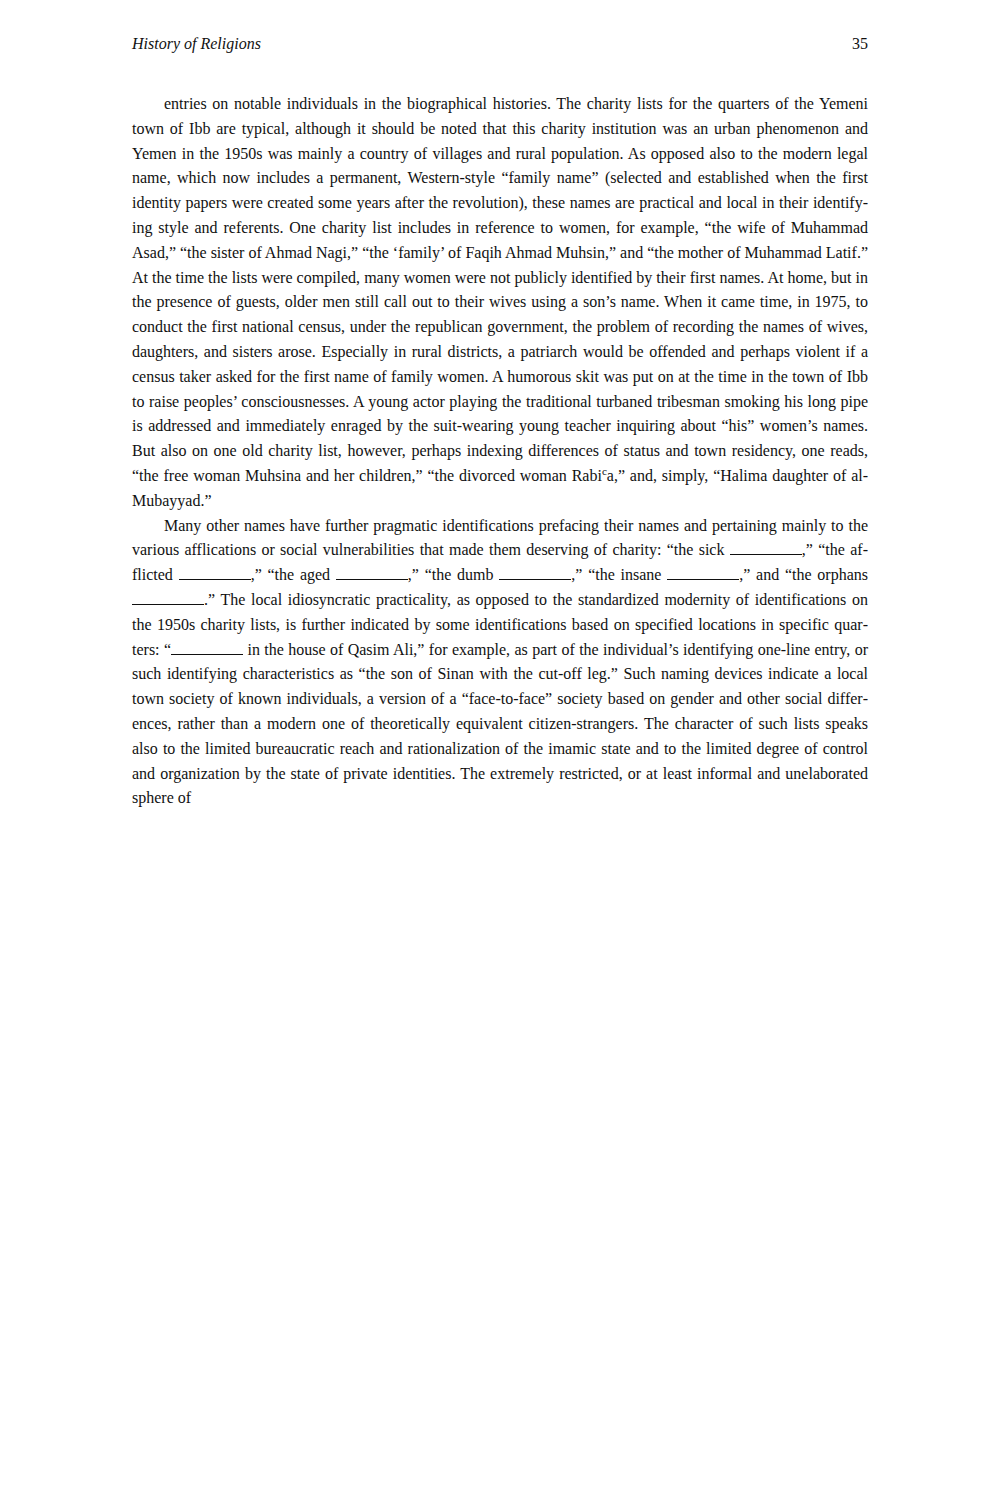History of Religions 35
entries on notable individuals in the biographical histories. The charity lists for the quarters of the Yemeni town of Ibb are typical, although it should be noted that this charity institution was an urban phenomenon and Yemen in the 1950s was mainly a country of villages and rural population. As opposed also to the modern legal name, which now includes a permanent, Western-style “family name” (selected and established when the first identity papers were created some years after the revolution), these names are practical and local in their identifying style and referents. One charity list includes in reference to women, for example, “the wife of Muhammad Asad,” “the sister of Ahmad Nagi,” “the ‘family’ of Faqih Ahmad Muhsin,” and “the mother of Muhammad Latif.” At the time the lists were compiled, many women were not publicly identified by their first names. At home, but in the presence of guests, older men still call out to their wives using a son’s name. When it came time, in 1975, to conduct the first national census, under the republican government, the problem of recording the names of wives, daughters, and sisters arose. Especially in rural districts, a patriarch would be offended and perhaps violent if a census taker asked for the first name of family women. A humorous skit was put on at the time in the town of Ibb to raise peoples’ consciousnesses. A young actor playing the traditional turbaned tribesman smoking his long pipe is addressed and immediately enraged by the suit-wearing young teacher inquiring about “his” women’s names. But also on one old charity list, however, perhaps indexing differences of status and town residency, one reads, “the free woman Muhsina and her children,” “the divorced woman Rabica,” and, simply, “Halima daughter of al-Mubayyad.”
Many other names have further pragmatic identifications prefacing their names and pertaining mainly to the various afflications or social vulnerabilities that made them deserving of charity: “the sick ,” “the afflicted ,” “the aged ,” “the dumb ,” “the insane ,” and “the orphans .” The local idiosyncratic practicality, as opposed to the standardized modernity of identifications on the 1950s charity lists, is further indicated by some identifications based on specified locations in specific quarters: “ in the house of Qasim Ali,” for example, as part of the individual’s identifying one-line entry, or such identifying characteristics as “the son of Sinan with the cut-off leg.” Such naming devices indicate a local town society of known individuals, a version of a “face-to-face” society based on gender and other social differences, rather than a modern one of theoretically equivalent citizen-strangers. The character of such lists speaks also to the limited bureaucratic reach and rationalization of the imamic state and to the limited degree of control and organization by the state of private identities. The extremely restricted, or at least informal and unelaborated sphere of